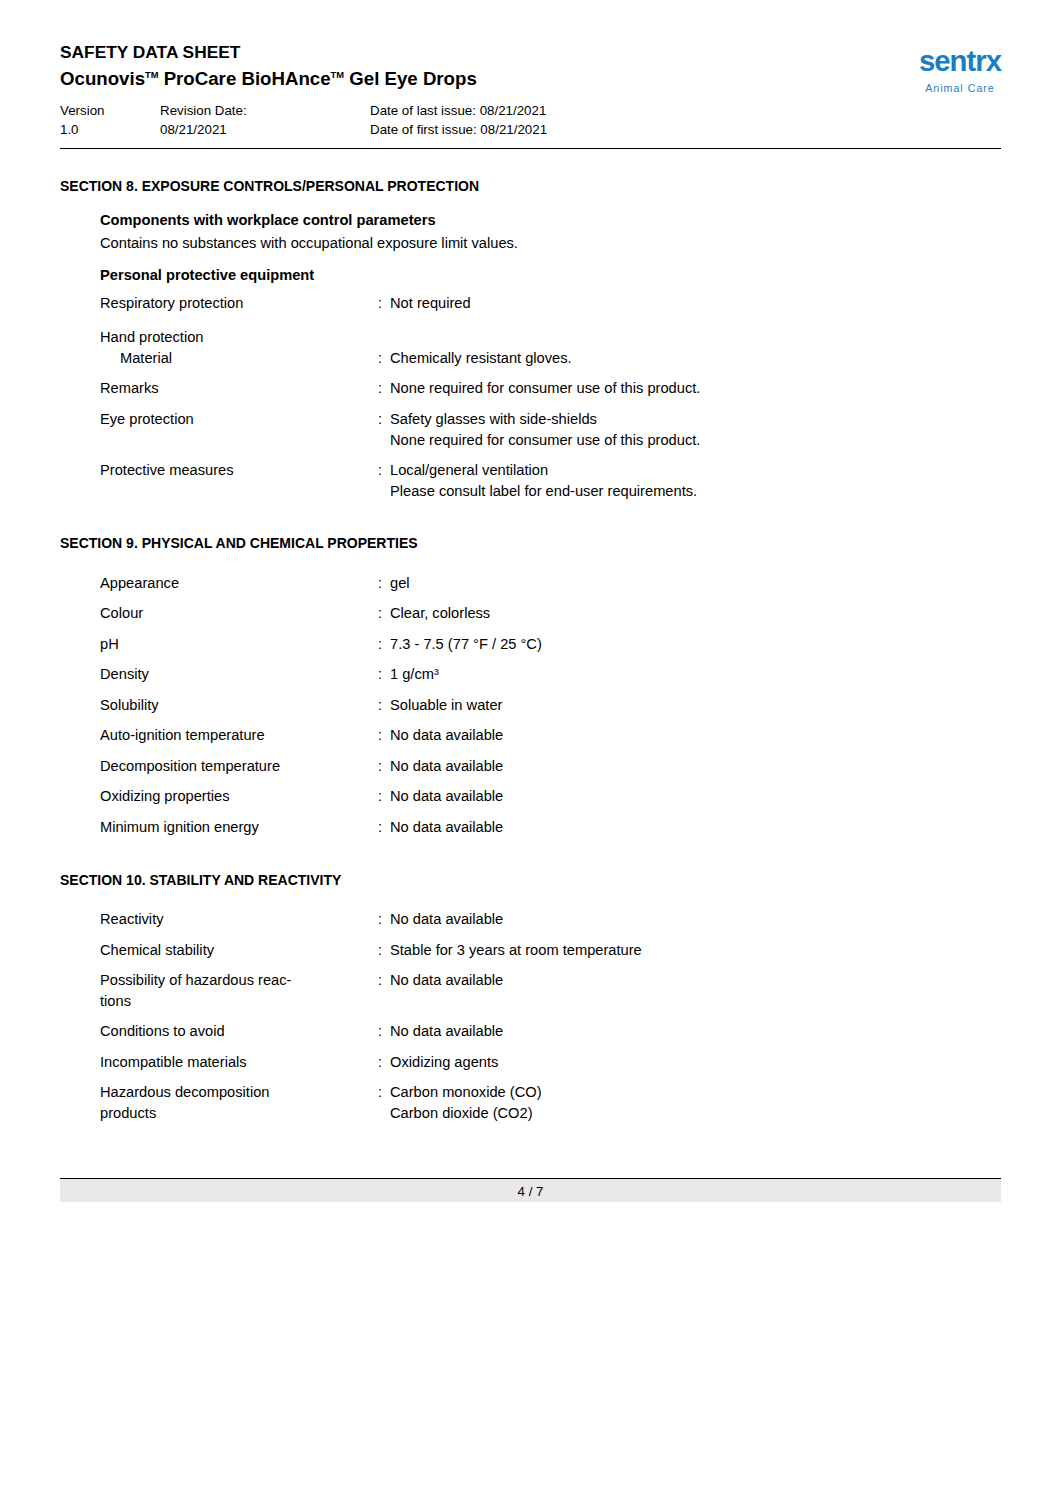sentrx
Animal Care
SAFETY DATA SHEET
OcunovisTM ProCare BioHAnceTM Gel Eye Drops
| Version 1.0 | Revision Date: 08/21/2021 | Date of last issue: 08/21/2021 Date of first issue: 08/21/2021 |
SECTION 8. EXPOSURE CONTROLS/PERSONAL PROTECTION
Components with workplace control parameters
Contains no substances with occupational exposure limit values.
Personal protective equipment
| Respiratory protection | : | Not required |
| Hand protection Material | : | Chemically resistant gloves. |
| Remarks | : | None required for consumer use of this product. |
| Eye protection | : | Safety glasses with side-shields None required for consumer use of this product. |
| Protective measures | : | Local/general ventilation Please consult label for end-user requirements. |
SECTION 9. PHYSICAL AND CHEMICAL PROPERTIES
| Appearance | : | gel |
| Colour | : | Clear, colorless |
| pH | : | 7.3 - 7.5 (77 °F / 25 °C) |
| Density | : | 1 g/cm³ |
| Solubility | : | Soluable in water |
| Auto-ignition temperature | : | No data available |
| Decomposition temperature | : | No data available |
| Oxidizing properties | : | No data available |
| Minimum ignition energy | : | No data available |
SECTION 10. STABILITY AND REACTIVITY
| Reactivity | : | No data available |
| Chemical stability | : | Stable for 3 years at room temperature |
| Possibility of hazardous reac- tions | : | No data available |
| Conditions to avoid | : | No data available |
| Incompatible materials | : | Oxidizing agents |
| Hazardous decomposition products | : | Carbon monoxide (CO) Carbon dioxide (CO2) |
4 / 7